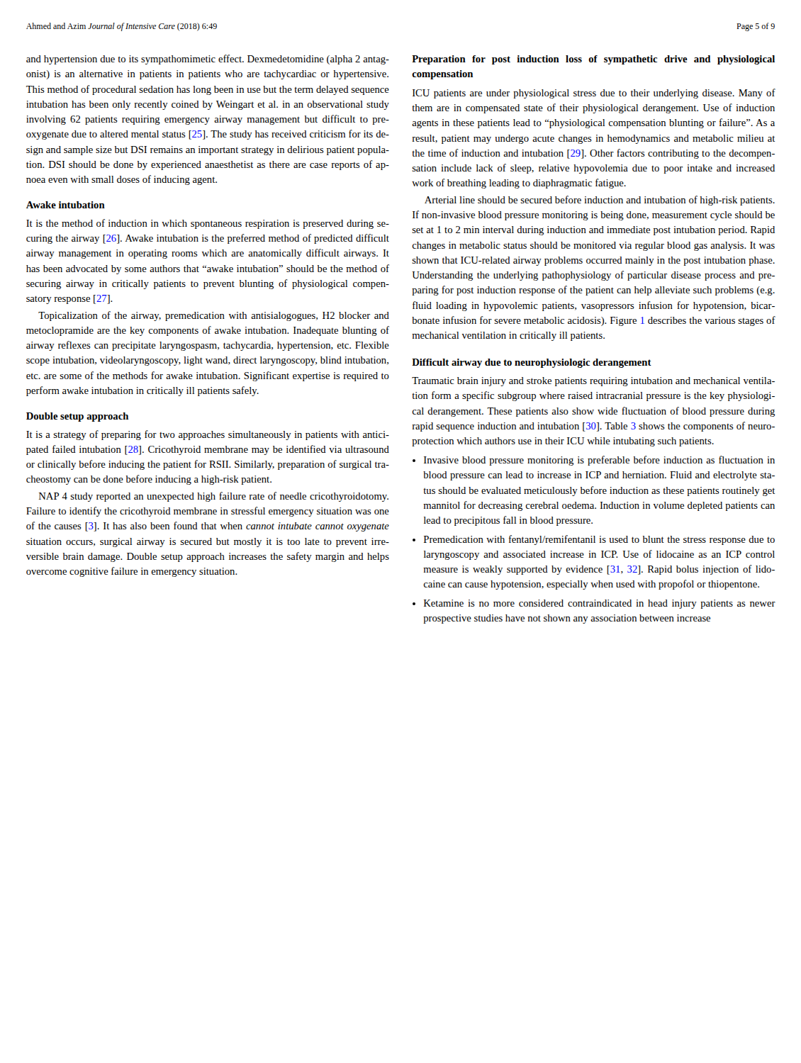Ahmed and Azim Journal of Intensive Care (2018) 6:49
Page 5 of 9
and hypertension due to its sympathomimetic effect. Dexmedetomidine (alpha 2 antagonist) is an alternative in patients in patients who are tachycardiac or hypertensive. This method of procedural sedation has long been in use but the term delayed sequence intubation has been only recently coined by Weingart et al. in an observational study involving 62 patients requiring emergency airway management but difficult to pre-oxygenate due to altered mental status [25]. The study has received criticism for its design and sample size but DSI remains an important strategy in delirious patient population. DSI should be done by experienced anaesthetist as there are case reports of apnoea even with small doses of inducing agent.
Awake intubation
It is the method of induction in which spontaneous respiration is preserved during securing the airway [26]. Awake intubation is the preferred method of predicted difficult airway management in operating rooms which are anatomically difficult airways. It has been advocated by some authors that “awake intubation” should be the method of securing airway in critically patients to prevent blunting of physiological compensatory response [27].
Topicalization of the airway, premedication with antisialogogues, H2 blocker and metoclopramide are the key components of awake intubation. Inadequate blunting of airway reflexes can precipitate laryngospasm, tachycardia, hypertension, etc. Flexible scope intubation, videolaryngoscopy, light wand, direct laryngoscopy, blind intubation, etc. are some of the methods for awake intubation. Significant expertise is required to perform awake intubation in critically ill patients safely.
Double setup approach
It is a strategy of preparing for two approaches simultaneously in patients with anticipated failed intubation [28]. Cricothyroid membrane may be identified via ultrasound or clinically before inducing the patient for RSII. Similarly, preparation of surgical tracheostomy can be done before inducing a high-risk patient.
NAP 4 study reported an unexpected high failure rate of needle cricothyroidotomy. Failure to identify the cricothyroid membrane in stressful emergency situation was one of the causes [3]. It has also been found that when cannot intubate cannot oxygenate situation occurs, surgical airway is secured but mostly it is too late to prevent irreversible brain damage. Double setup approach increases the safety margin and helps overcome cognitive failure in emergency situation.
Preparation for post induction loss of sympathetic drive and physiological compensation
ICU patients are under physiological stress due to their underlying disease. Many of them are in compensated state of their physiological derangement. Use of induction agents in these patients lead to “physiological compensation blunting or failure”. As a result, patient may undergo acute changes in hemodynamics and metabolic milieu at the time of induction and intubation [29]. Other factors contributing to the decompensation include lack of sleep, relative hypovolemia due to poor intake and increased work of breathing leading to diaphragmatic fatigue.
Arterial line should be secured before induction and intubation of high-risk patients. If non-invasive blood pressure monitoring is being done, measurement cycle should be set at 1 to 2 min interval during induction and immediate post intubation period. Rapid changes in metabolic status should be monitored via regular blood gas analysis. It was shown that ICU-related airway problems occurred mainly in the post intubation phase. Understanding the underlying pathophysiology of particular disease process and preparing for post induction response of the patient can help alleviate such problems (e.g. fluid loading in hypovolemic patients, vasopressors infusion for hypotension, bicarbonate infusion for severe metabolic acidosis). Figure 1 describes the various stages of mechanical ventilation in critically ill patients.
Difficult airway due to neurophysiologic derangement
Traumatic brain injury and stroke patients requiring intubation and mechanical ventilation form a specific subgroup where raised intracranial pressure is the key physiological derangement. These patients also show wide fluctuation of blood pressure during rapid sequence induction and intubation [30]. Table 3 shows the components of neuroprotection which authors use in their ICU while intubating such patients.
Invasive blood pressure monitoring is preferable before induction as fluctuation in blood pressure can lead to increase in ICP and herniation. Fluid and electrolyte status should be evaluated meticulously before induction as these patients routinely get mannitol for decreasing cerebral oedema. Induction in volume depleted patients can lead to precipitous fall in blood pressure.
Premedication with fentanyl/remifentanil is used to blunt the stress response due to laryngoscopy and associated increase in ICP. Use of lidocaine as an ICP control measure is weakly supported by evidence [31, 32]. Rapid bolus injection of lidocaine can cause hypotension, especially when used with propofol or thiopentone.
Ketamine is no more considered contraindicated in head injury patients as newer prospective studies have not shown any association between increase